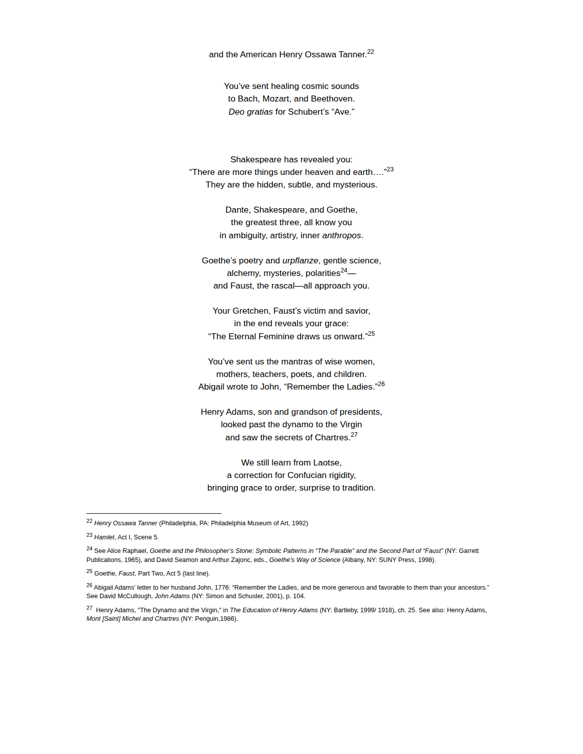and the American Henry Ossawa Tanner.22
You’ve sent healing cosmic sounds
to Bach, Mozart, and Beethoven.
Deo gratias for Schubert’s “Ave.”
Shakespeare has revealed you:
“There are more things under heaven and earth….”23
They are the hidden, subtle, and mysterious.
Dante, Shakespeare, and Goethe,
the greatest three, all know you
in ambiguity, artistry, inner anthropos.
Goethe’s poetry and urpflanze, gentle science,
alchemy, mysteries, polarities24—
and Faust, the rascal—all approach you.
Your Gretchen, Faust’s victim and savior,
in the end reveals your grace:
“The Eternal Feminine draws us onward.”25
You’ve sent us the mantras of wise women,
mothers, teachers, poets, and children.
Abigail wrote to John, “Remember the Ladies.”26
Henry Adams, son and grandson of presidents,
looked past the dynamo to the Virgin
and saw the secrets of Chartres.27
We still learn from Laotse,
a correction for Confucian rigidity,
bringing grace to order, surprise to tradition.
22 Henry Ossawa Tanner (Philadelphia, PA: Philadelphia Museum of Art, 1992)
23 Hamlet, Act I, Scene 5.
24 See Alice Raphael, Goethe and the Philosopher’s Stone: Symbolic Patterns in “The Parable” and the Second Part of “Faust” (NY: Garrett Publications, 1965), and David Seamon and Arthur Zajonc, eds., Goethe’s Way of Science (Albany, NY: SUNY Press, 1998).
25 Goethe, Faust, Part Two, Act 5 (last line).
26 Abigail Adams’ letter to her husband John, 1776: “Remember the Ladies, and be more generous and favorable to them than your ancestors.” See David McCullough, John Adams (NY: Simon and Schuster, 2001), p. 104.
27 Henry Adams, "The Dynamo and the Virgin," in The Education of Henry Adams (NY: Bartleby, 1999/ 1918), ch. 25. See also: Henry Adams, Mont [Saint] Michel and Chartres (NY: Penguin,1986).